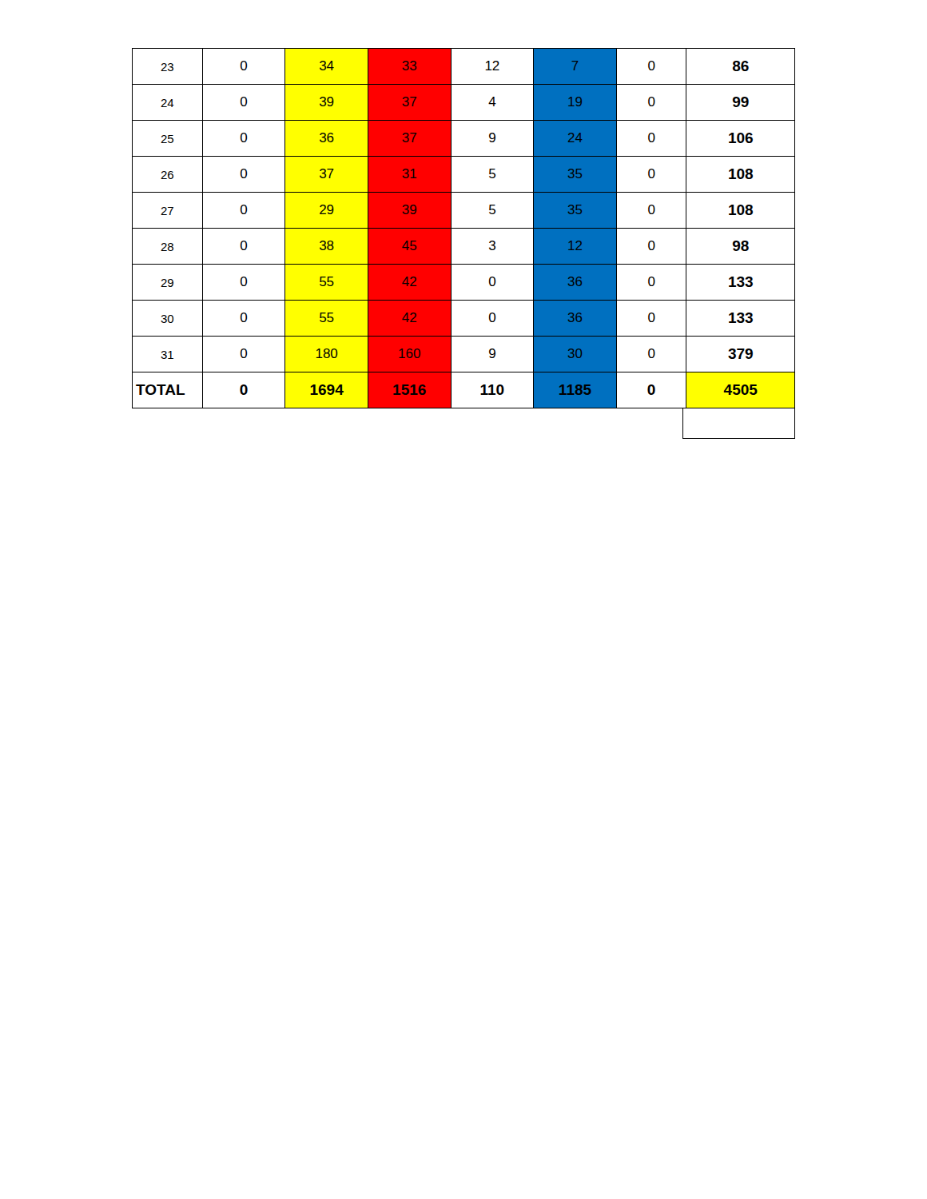| 23 | 0 | 34 | 33 | 12 | 7 | 0 | 86 |
| 24 | 0 | 39 | 37 | 4 | 19 | 0 | 99 |
| 25 | 0 | 36 | 37 | 9 | 24 | 0 | 106 |
| 26 | 0 | 37 | 31 | 5 | 35 | 0 | 108 |
| 27 | 0 | 29 | 39 | 5 | 35 | 0 | 108 |
| 28 | 0 | 38 | 45 | 3 | 12 | 0 | 98 |
| 29 | 0 | 55 | 42 | 0 | 36 | 0 | 133 |
| 30 | 0 | 55 | 42 | 0 | 36 | 0 | 133 |
| 31 | 0 | 180 | 160 | 9 | 30 | 0 | 379 |
| TOTAL | 0 | 1694 | 1516 | 110 | 1185 | 0 | 4505 |